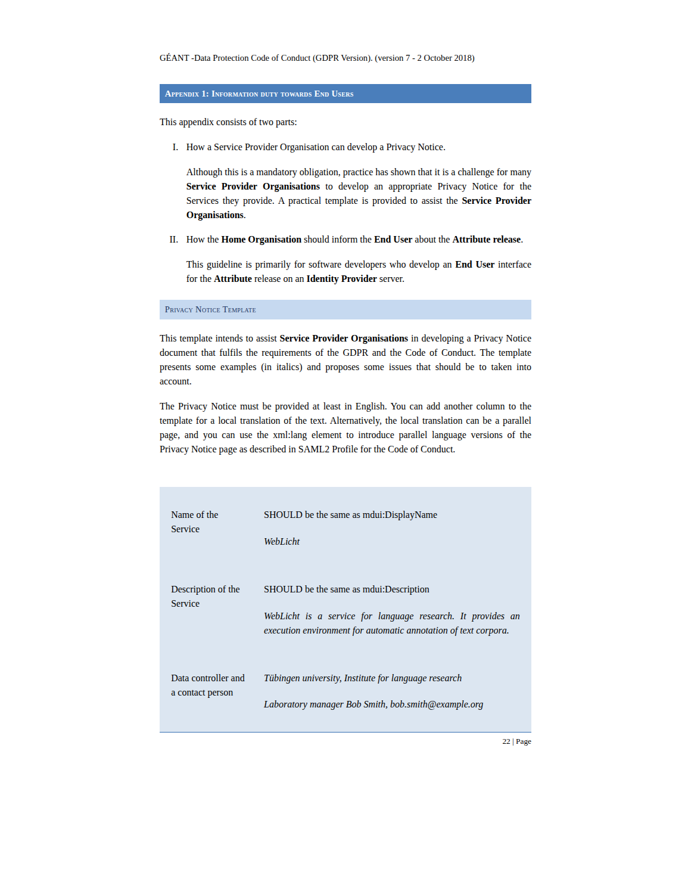GÉANT -Data Protection Code of Conduct (GDPR Version). (version 7 - 2 October 2018)
Appendix 1: Information duty towards End Users
This appendix consists of two parts:
How a Service Provider Organisation can develop a Privacy Notice.
Although this is a mandatory obligation, practice has shown that it is a challenge for many Service Provider Organisations to develop an appropriate Privacy Notice for the Services they provide. A practical template is provided to assist the Service Provider Organisations.
How the Home Organisation should inform the End User about the Attribute release.
This guideline is primarily for software developers who develop an End User interface for the Attribute release on an Identity Provider server.
Privacy Notice Template
This template intends to assist Service Provider Organisations in developing a Privacy Notice document that fulfils the requirements of the GDPR and the Code of Conduct. The template presents some examples (in italics) and proposes some issues that should be to taken into account.
The Privacy Notice must be provided at least in English. You can add another column to the template for a local translation of the text. Alternatively, the local translation can be a parallel page, and you can use the xml:lang element to introduce parallel language versions of the Privacy Notice page as described in SAML2 Profile for the Code of Conduct.
| Name of the Service | SHOULD be the same as mdui:DisplayName WebLicht |
| Description of the Service | SHOULD be the same as mdui:Description WebLicht is a service for language research. It provides an execution environment for automatic annotation of text corpora. |
| Data controller and a contact person | Tübingen university, Institute for language research Laboratory manager Bob Smith, bob.smith@example.org |
22 | Page